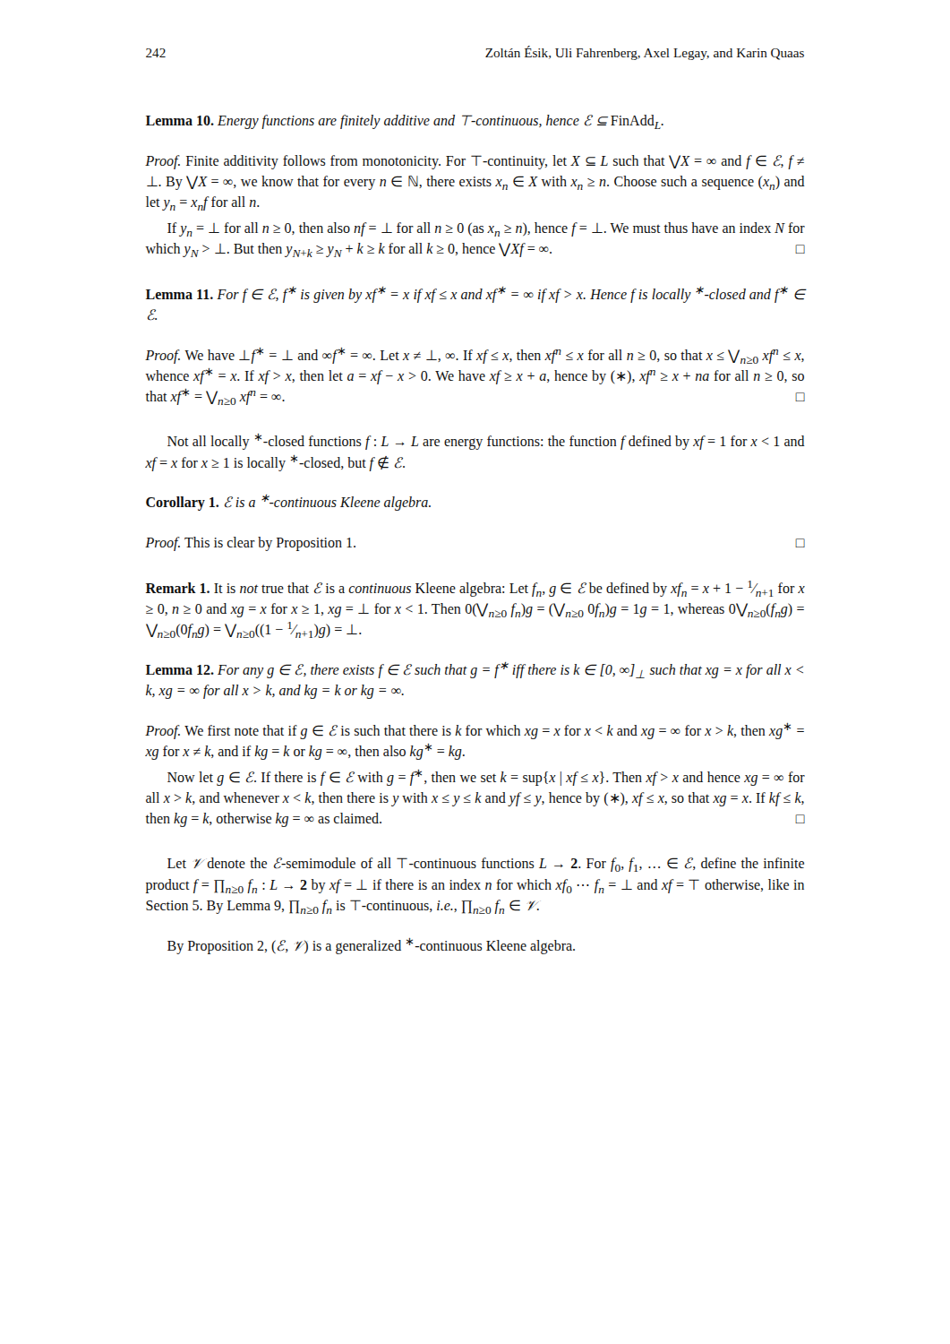242 Zoltán Ésik, Uli Fahrenberg, Axel Legay, and Karin Quaas
Lemma 10. Energy functions are finitely additive and ⊤-continuous, hence ℰ ⊆ FinAddL.
Proof. Finite additivity follows from monotonicity. For ⊤-continuity, let X ⊆ L such that ⋁X = ∞ and f ∈ ℰ, f ≠ ⊥. By ⋁X = ∞, we know that for every n ∈ ℕ, there exists xn ∈ X with xn ≥ n. Choose such a sequence (xn) and let yn = xnf for all n.
If yn = ⊥ for all n ≥ 0, then also nf = ⊥ for all n ≥ 0 (as xn ≥ n), hence f = ⊥. We must thus have an index N for which yN > ⊥. But then yN+k ≥ yN + k ≥ k for all k ≥ 0, hence ⋁Xf = ∞. □
Lemma 11. For f ∈ ℰ, f∗ is given by xf∗ = x if xf ≤ x and xf∗ = ∞ if xf > x. Hence f is locally ∗-closed and f∗ ∈ ℰ.
Proof. We have ⊥f∗ = ⊥ and ∞f∗ = ∞. Let x ≠ ⊥, ∞. If xf ≤ x, then xfn ≤ x for all n ≥ 0, so that x ≤ ⋁n≥0 xfn ≤ x, whence xf∗ = x. If xf > x, then let a = xf − x > 0. We have xf ≥ x + a, hence by (∗), xfn ≥ x + na for all n ≥ 0, so that xf∗ = ⋁n≥0 xfn = ∞. □
Not all locally ∗-closed functions f : L → L are energy functions: the function f defined by xf = 1 for x < 1 and xf = x for x ≥ 1 is locally ∗-closed, but f ∉ ℰ.
Corollary 1. ℰ is a ∗-continuous Kleene algebra.
Proof. This is clear by Proposition 1. □
Remark 1. It is not true that ℰ is a continuous Kleene algebra: Let fn, g ∈ ℰ be defined by xfn = x + 1 − 1⁄n+1 for x ≥ 0, n ≥ 0 and xg = x for x ≥ 1, xg = ⊥ for x < 1. Then 0(⋁n≥0 fn)g = (⋁n≥0 0fn)g = 1g = 1, whereas 0⋁n≥0(fng) = ⋁n≥0(0fng) = ⋁n≥0((1 − 1⁄n+1)g) = ⊥.
Lemma 12. For any g ∈ ℰ, there exists f ∈ ℰ such that g = f∗ iff there is k ∈ [0, ∞]⊥ such that xg = x for all x < k, xg = ∞ for all x > k, and kg = k or kg = ∞.
Proof. We first note that if g ∈ ℰ is such that there is k for which xg = x for x < k and xg = ∞ for x > k, then xg∗ = xg for x ≠ k, and if kg = k or kg = ∞, then also kg∗ = kg.
Now let g ∈ ℰ. If there is f ∈ ℰ with g = f∗, then we set k = sup{x | xf ≤ x}. Then xf > x and hence xg = ∞ for all x > k, and whenever x < k, then there is y with x ≤ y ≤ k and yf ≤ y, hence by (∗), xf ≤ x, so that xg = x. If kf ≤ k, then kg = k, otherwise kg = ∞ as claimed. □
Let 𝒱 denote the ℰ-semimodule of all ⊤-continuous functions L → 2. For f0, f1, … ∈ ℰ, define the infinite product f = ∏n≥0 fn : L → 2 by xf = ⊥ if there is an index n for which xf0 ⋯ fn = ⊥ and xf = ⊤ otherwise, like in Section 5. By Lemma 9, ∏n≥0 fn is ⊤-continuous, i.e., ∏n≥0 fn ∈ 𝒱.
By Proposition 2, (ℰ, 𝒱) is a generalized ∗-continuous Kleene algebra.